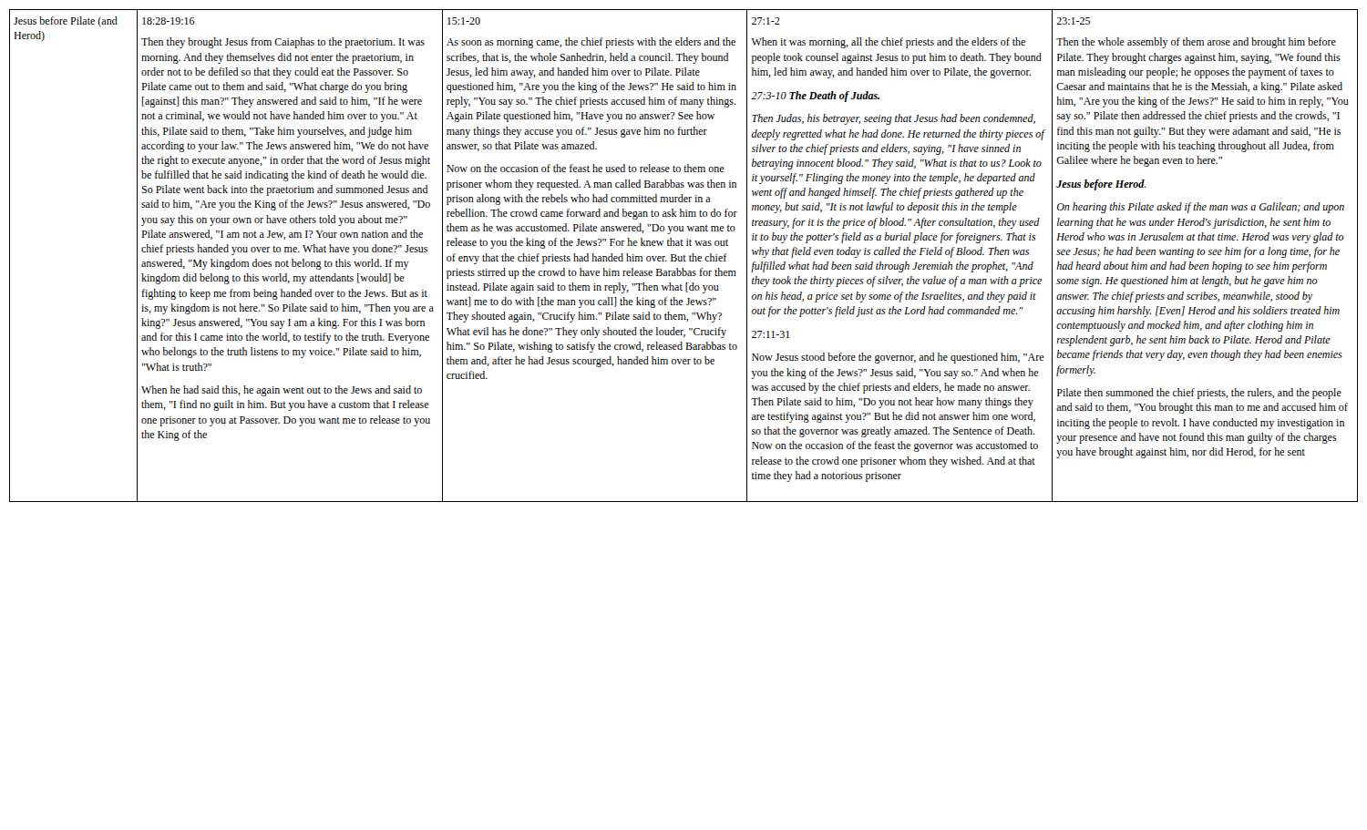| Jesus before Pilate (and Herod) | 18:28-19:16 Then they brought Jesus from Caiaphas to the praetorium. It was morning. And they themselves did not enter the praetorium, in order not to be defiled so that they could eat the Passover. So Pilate came out to them and said, "What charge do you bring [against] this man?" They answered and said to him, "If he were not a criminal, we would not have handed him over to you." At this, Pilate said to them, "Take him yourselves, and judge him according to your law." The Jews answered him, "We do not have the right to execute anyone," in order that the word of Jesus might be fulfilled that he said indicating the kind of death he would die. So Pilate went back into the praetorium and summoned Jesus and said to him, "Are you the King of the Jews?" Jesus answered, "Do you say this on your own or have others told you about me?" Pilate answered, "I am not a Jew, am I? Your own nation and the chief priests handed you over to me. What have you done?" Jesus answered, "My kingdom does not belong to this world. If my kingdom did belong to this world, my attendants [would] be fighting to keep me from being handed over to the Jews. But as it is, my kingdom is not here." So Pilate said to him, "Then you are a king?" Jesus answered, "You say I am a king. For this I was born and for this I came into the world, to testify to the truth. Everyone who belongs to the truth listens to my voice." Pilate said to him, "What is truth?" When he had said this, he again went out to the Jews and said to them, "I find no guilt in him. But you have a custom that I release one prisoner to you at Passover. Do you want me to release to you the King of the | 15:1-20 As soon as morning came, the chief priests with the elders and the scribes, that is, the whole Sanhedrin, held a council. They bound Jesus, led him away, and handed him over to Pilate. Pilate questioned him, "Are you the king of the Jews?" He said to him in reply, "You say so." The chief priests accused him of many things. Again Pilate questioned him, "Have you no answer? See how many things they accuse you of." Jesus gave him no further answer, so that Pilate was amazed. Now on the occasion of the feast he used to release to them one prisoner whom they requested. A man called Barabbas was then in prison along with the rebels who had committed murder in a rebellion. The crowd came forward and began to ask him to do for them as he was accustomed. Pilate answered, "Do you want me to release to you the king of the Jews?" For he knew that it was out of envy that the chief priests had handed him over. But the chief priests stirred up the crowd to have him release Barabbas for them instead. Pilate again said to them in reply, "Then what [do you want] me to do with [the man you call] the king of the Jews?" They shouted again, "Crucify him." Pilate said to them, "Why? What evil has he done?" They only shouted the louder, "Crucify him." So Pilate, wishing to satisfy the crowd, released Barabbas to them and, after he had Jesus scourged, handed him over to be crucified. | 27:1-2 When it was morning, all the chief priests and the elders of the people took counsel against Jesus to put him to death. They bound him, led him away, and handed him over to Pilate, the governor. 27:3-10 The Death of Judas. Then Judas, his betrayer, seeing that Jesus had been condemned, deeply regretted what he had done. He returned the thirty pieces of silver to the chief priests and elders, saying, "I have sinned in betraying innocent blood." They said, "What is that to us? Look to it yourself." Flinging the money into the temple, he departed and went off and hanged himself. The chief priests gathered up the money, but said, "It is not lawful to deposit this in the temple treasury, for it is the price of blood." After consultation, they used it to buy the potter's field as a burial place for foreigners. That is why that field even today is called the Field of Blood. Then was fulfilled what had been said through Jeremiah the prophet, "And they took the thirty pieces of silver, the value of a man with a price on his head, a price set by some of the Israelites, and they paid it out for the potter's field just as the Lord had commanded me." 27:11-31 Now Jesus stood before the governor, and he questioned him, "Are you the king of the Jews?" Jesus said, "You say so." And when he was accused by the chief priests and elders, he made no answer. Then Pilate said to him, "Do you not hear how many things they are testifying against you?" But he did not answer him one word, so that the governor was greatly amazed. The Sentence of Death. Now on the occasion of the feast the governor was accustomed to release to the crowd one prisoner whom they wished. And at that time they had a notorious prisoner | 23:1-25 Then the whole assembly of them arose and brought him before Pilate. They brought charges against him, saying, "We found this man misleading our people; he opposes the payment of taxes to Caesar and maintains that he is the Messiah, a king." Pilate asked him, "Are you the king of the Jews?" He said to him in reply, "You say so." Pilate then addressed the chief priests and the crowds, "I find this man not guilty." But they were adamant and said, "He is inciting the people with his teaching throughout all Judea, from Galilee where he began even to here." Jesus before Herod . On hearing this Pilate asked if the man was a Galilean; and upon learning that he was under Herod's jurisdiction, he sent him to Herod who was in Jerusalem at that time. Herod was very glad to see Jesus; he had been wanting to see him for a long time, for he had heard about him and had been hoping to see him perform some sign. He questioned him at length, but he gave him no answer. The chief priests and scribes, meanwhile, stood by accusing him harshly. [Even] Herod and his soldiers treated him contemptuously and mocked him, and after clothing him in resplendent garb, he sent him back to Pilate. Herod and Pilate became friends that very day, even though they had been enemies formerly. Pilate then summoned the chief priests, the rulers, and the people and said to them, "You brought this man to me and accused him of inciting the people to revolt. I have conducted my investigation in your presence and have not found this man guilty of the charges you have brought against him, nor did Herod, for he sent |